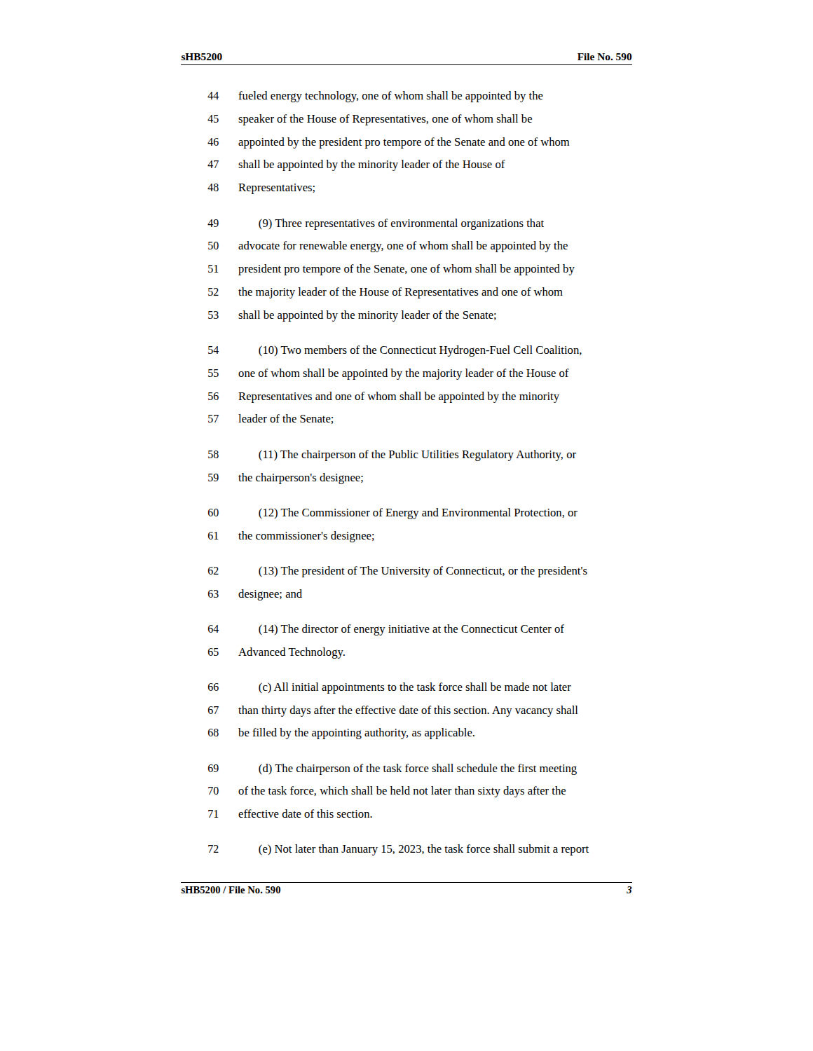sHB5200 File No. 590
| 44 | fueled energy technology, one of whom shall be appointed by the |
| 45 | speaker of the House of Representatives, one of whom shall be |
| 46 | appointed by the president pro tempore of the Senate and one of whom |
| 47 | shall be appointed by the minority leader of the House of |
| 48 | Representatives; |
| 49 | (9) Three representatives of environmental organizations that |
| 50 | advocate for renewable energy, one of whom shall be appointed by the |
| 51 | president pro tempore of the Senate, one of whom shall be appointed by |
| 52 | the majority leader of the House of Representatives and one of whom |
| 53 | shall be appointed by the minority leader of the Senate; |
| 54 | (10) Two members of the Connecticut Hydrogen-Fuel Cell Coalition, |
| 55 | one of whom shall be appointed by the majority leader of the House of |
| 56 | Representatives and one of whom shall be appointed by the minority |
| 57 | leader of the Senate; |
| 58 | (11) The chairperson of the Public Utilities Regulatory Authority, or |
| 59 | the chairperson's designee; |
| 60 | (12) The Commissioner of Energy and Environmental Protection, or |
| 61 | the commissioner's designee; |
| 62 | (13) The president of The University of Connecticut, or the president's |
| 63 | designee; and |
| 64 | (14) The director of energy initiative at the Connecticut Center of |
| 65 | Advanced Technology. |
| 66 | (c) All initial appointments to the task force shall be made not later |
| 67 | than thirty days after the effective date of this section. Any vacancy shall |
| 68 | be filled by the appointing authority, as applicable. |
| 69 | (d) The chairperson of the task force shall schedule the first meeting |
| 70 | of the task force, which shall be held not later than sixty days after the |
| 71 | effective date of this section. |
| 72 | (e) Not later than January 15, 2023, the task force shall submit a report |
sHB5200 / File No. 590 3